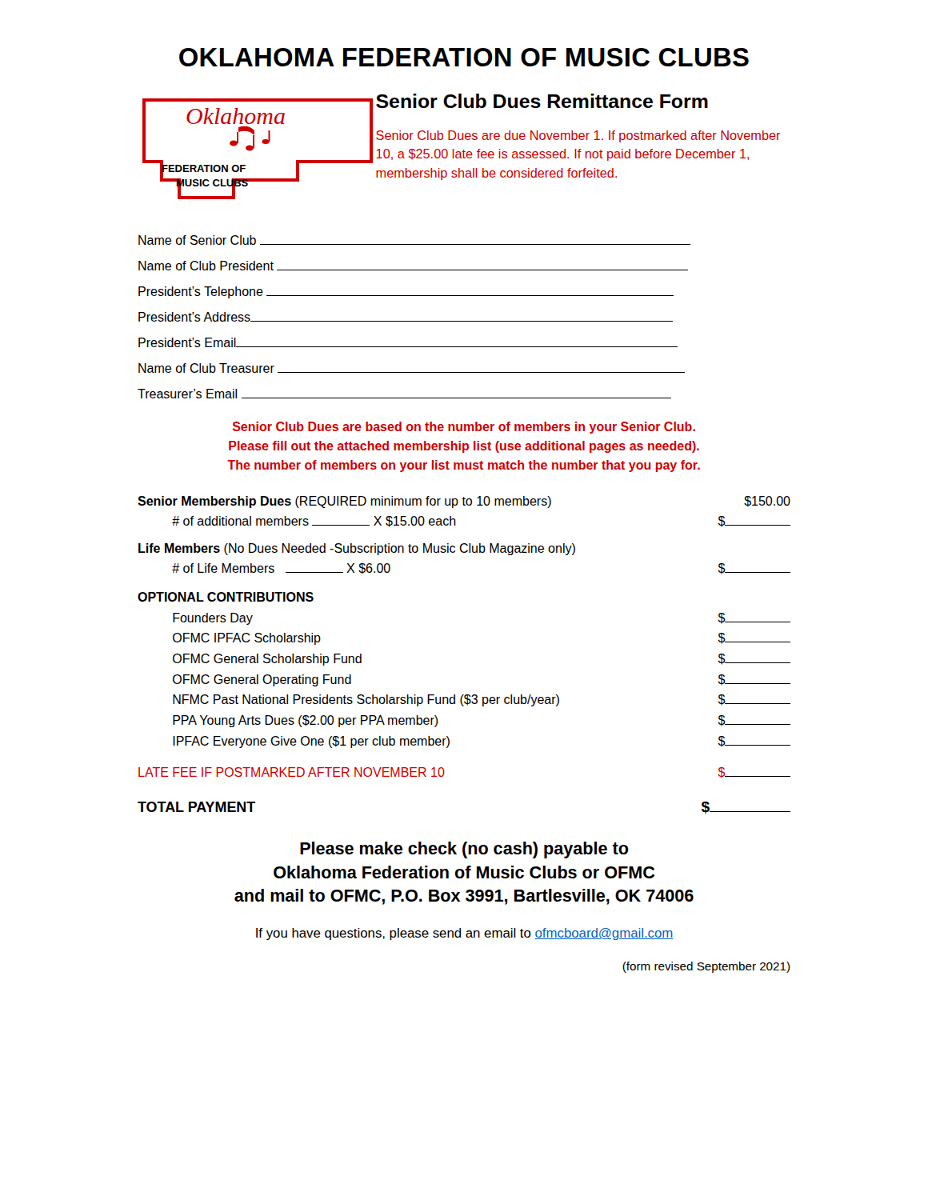OKLAHOMA FEDERATION OF MUSIC CLUBS
Oklahoma FEDERATION OF MUSIC CLUBS
Senior Club Dues Remittance Form
Senior Club Dues are due November 1. If postmarked after November 10, a $25.00 late fee is assessed. If not paid before December 1, membership shall be considered forfeited.
Name of Senior Club
Name of Club President
President’s Telephone
President’s Address
President’s Email
Name of Club Treasurer
Treasurer’s Email
Senior Club Dues are based on the number of members in your Senior Club.
Please fill out the attached membership list (use additional pages as needed).
The number of members on your list must match the number that you pay for.
| Senior Membership Dues (REQUIRED minimum for up to 10 members) | $150.00 |
| # of additional members X $15.00 each | $ |
| Life Members (No Dues Needed -Subscription to Music Club Magazine only) | |
| # of Life Members X $6.00 | $ |
| OPTIONAL CONTRIBUTIONS | |
| Founders Day | $ |
| OFMC IPFAC Scholarship | $ |
| OFMC General Scholarship Fund | $ |
| OFMC General Operating Fund | $ |
| NFMC Past National Presidents Scholarship Fund ($3 per club/year) | $ |
| PPA Young Arts Dues ($2.00 per PPA member) | $ |
| IPFAC Everyone Give One ($1 per club member) | $ |
| LATE FEE IF POSTMARKED AFTER NOVEMBER 10 | $ |
| TOTAL PAYMENT | $ |
Please make check (no cash) payable to
Oklahoma Federation of Music Clubs or OFMC
and mail to OFMC, P.O. Box 3991, Bartlesville, OK 74006
If you have questions, please send an email to ofmcboard@gmail.com
(form revised September 2021)